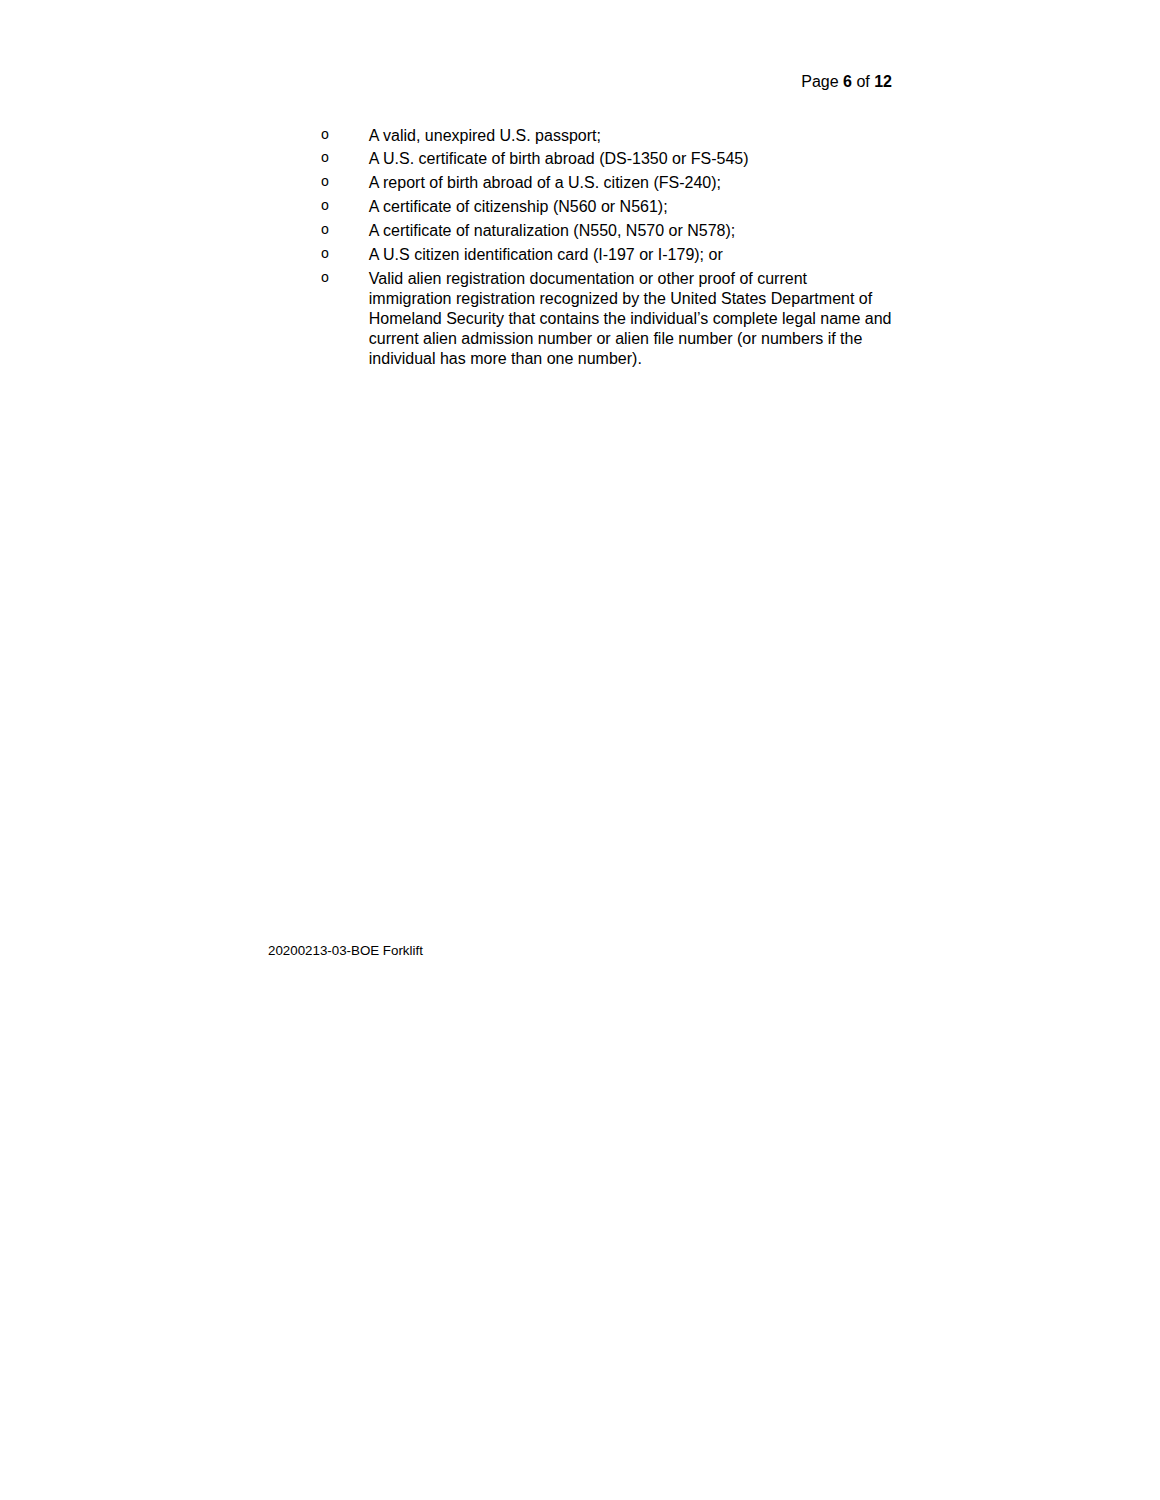Page 6 of 12
A valid, unexpired U.S. passport;
A U.S. certificate of birth abroad (DS-1350 or FS-545)
A report of birth abroad of a U.S. citizen (FS-240);
A certificate of citizenship (N560 or N561);
A certificate of naturalization (N550, N570 or N578);
A U.S citizen identification card (I-197 or I-179); or
Valid alien registration documentation or other proof of current immigration registration recognized by the United States Department of Homeland Security that contains the individual’s complete legal name and current alien admission number or alien file number (or numbers if the individual has more than one number).
20200213-03-BOE Forklift